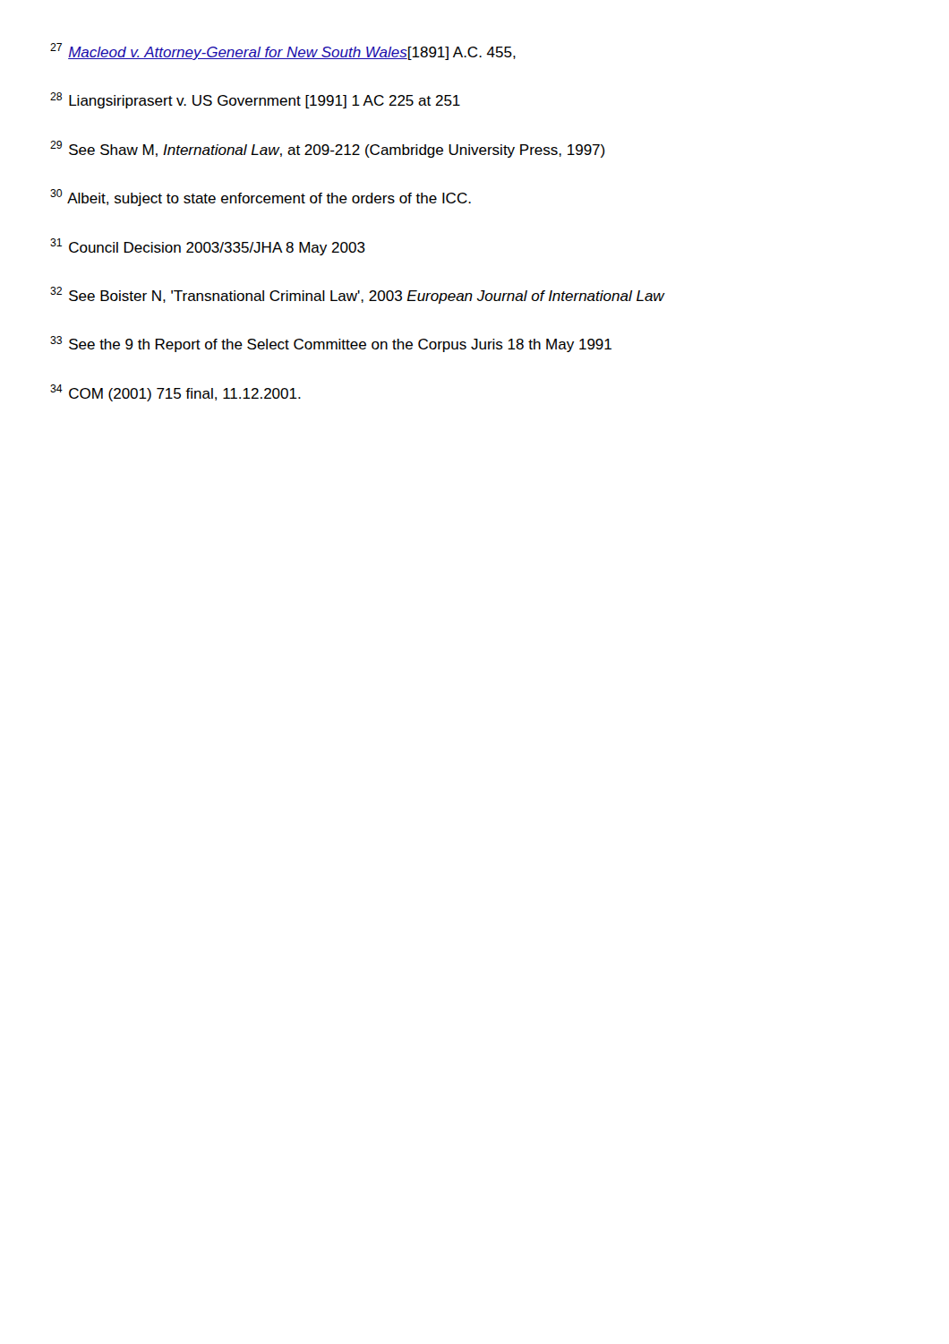27 Macleod v. Attorney-General for New South Wales[1891] A.C. 455,
28 Liangsiriprasert v. US Government [1991] 1 AC 225 at 251
29 See Shaw M, International Law, at 209-212 (Cambridge University Press, 1997)
30 Albeit, subject to state enforcement of the orders of the ICC.
31 Council Decision 2003/335/JHA 8 May 2003
32 See Boister N, 'Transnational Criminal Law', 2003 European Journal of International Law
33 See the 9 th Report of the Select Committee on the Corpus Juris 18 th May 1991
34 COM (2001) 715 final, 11.12.2001.